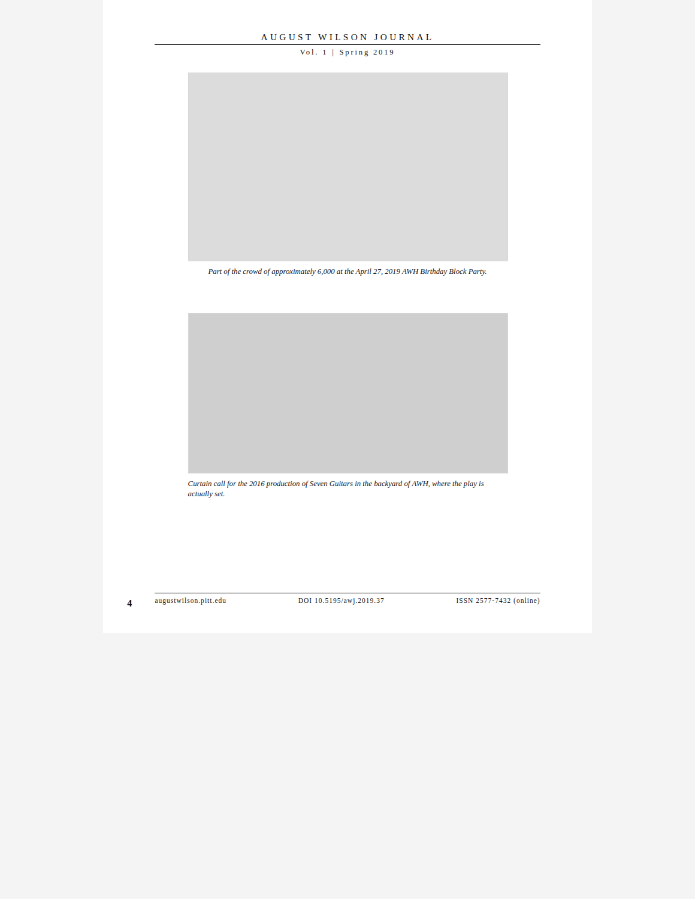August Wilson Journal
Vol. 1|Spring 2019
Part of the crowd of approximately 6,000 at the April 27, 2019 AWH Birthday Block Party.
Curtain call for the 2016 production of Seven Guitars in the backyard of AWH, where the play is actually set.
augustwilson.pitt.edu DOI 10.5195/awj.2019.37 ISSN 2577-7432 (online)
4